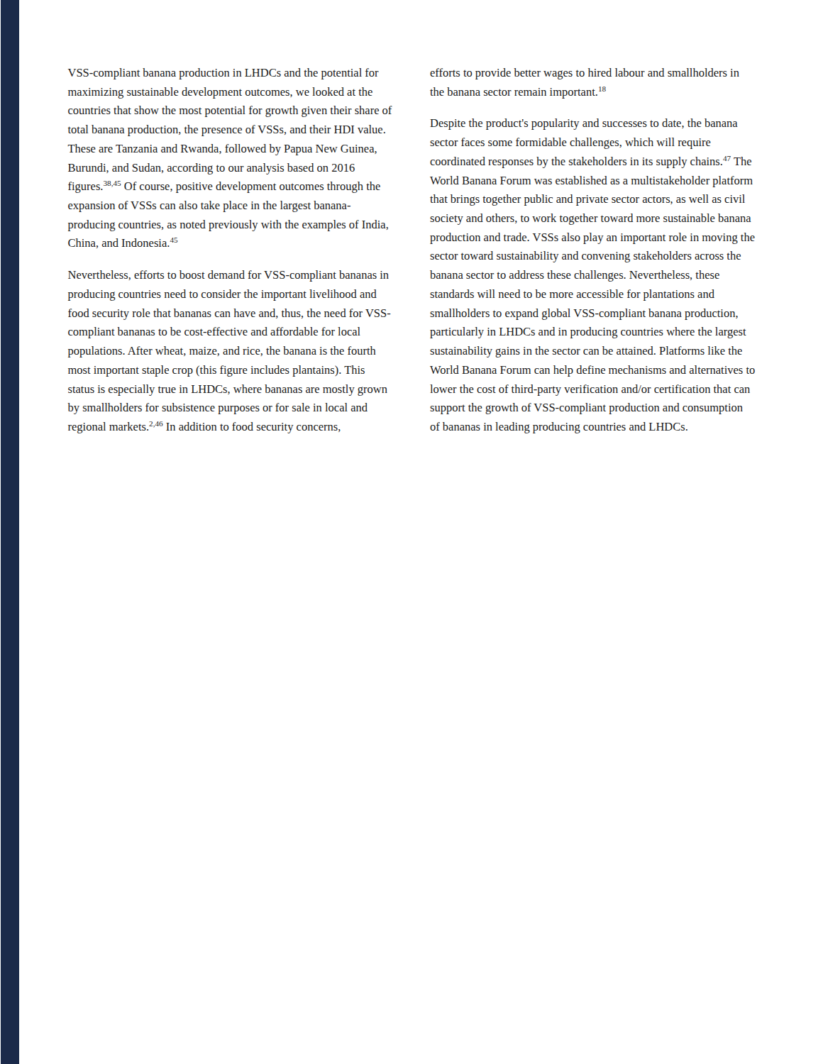VSS-compliant banana production in LHDCs and the potential for maximizing sustainable development outcomes, we looked at the countries that show the most potential for growth given their share of total banana production, the presence of VSSs, and their HDI value. These are Tanzania and Rwanda, followed by Papua New Guinea, Burundi, and Sudan, according to our analysis based on 2016 figures.38,45 Of course, positive development outcomes through the expansion of VSSs can also take place in the largest banana-producing countries, as noted previously with the examples of India, China, and Indonesia.45
Nevertheless, efforts to boost demand for VSS-compliant bananas in producing countries need to consider the important livelihood and food security role that bananas can have and, thus, the need for VSS-compliant bananas to be cost-effective and affordable for local populations. After wheat, maize, and rice, the banana is the fourth most important staple crop (this figure includes plantains). This status is especially true in LHDCs, where bananas are mostly grown by smallholders for subsistence purposes or for sale in local and regional markets.2,46 In addition to food security concerns,
efforts to provide better wages to hired labour and smallholders in the banana sector remain important.18
Despite the product's popularity and successes to date, the banana sector faces some formidable challenges, which will require coordinated responses by the stakeholders in its supply chains.47 The World Banana Forum was established as a multistakeholder platform that brings together public and private sector actors, as well as civil society and others, to work together toward more sustainable banana production and trade. VSSs also play an important role in moving the sector toward sustainability and convening stakeholders across the banana sector to address these challenges. Nevertheless, these standards will need to be more accessible for plantations and smallholders to expand global VSS-compliant banana production, particularly in LHDCs and in producing countries where the largest sustainability gains in the sector can be attained. Platforms like the World Banana Forum can help define mechanisms and alternatives to lower the cost of third-party verification and/or certification that can support the growth of VSS-compliant production and consumption of bananas in leading producing countries and LHDCs.